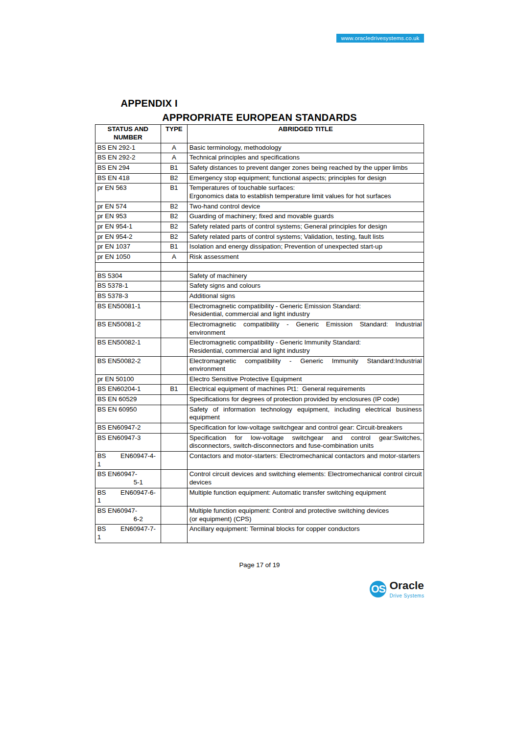www.oracledrivesystems.co.uk
APPENDIX I
APPROPRIATE EUROPEAN STANDARDS
| STATUS AND NUMBER | TYPE | ABRIDGED TITLE |
| --- | --- | --- |
| BS EN 292-1 | A | Basic terminology, methodology |
| BS EN 292-2 | A | Technical principles and specifications |
| BS EN 294 | B1 | Safety distances to prevent danger zones being reached by the upper limbs |
| BS EN 418 | B2 | Emergency stop equipment; functional aspects; principles for design |
| pr EN 563 | B1 | Temperatures of touchable surfaces: Ergonomics data to establish temperature limit values for hot surfaces |
| pr EN 574 | B2 | Two-hand control device |
| pr EN 953 | B2 | Guarding of machinery; fixed and movable guards |
| pr EN 954-1 | B2 | Safety related parts of control systems; General principles for design |
| pr EN 954-2 | B2 | Safety related parts of control systems; Validation, testing, fault lists |
| pr EN 1037 | B1 | Isolation and energy dissipation; Prevention of unexpected start-up |
| pr EN 1050 | A | Risk assessment |
| BS 5304 | | Safety of machinery |
| BS 5378-1 | | Safety signs and colours |
| BS 5378-3 | | Additional signs |
| BS EN50081-1 | | Electromagnetic compatibility - Generic Emission Standard: Residential, commercial and light industry |
| BS EN50081-2 | | Electromagnetic compatibility - Generic Emission Standard: Industrial environment |
| BS EN50082-1 | | Electromagnetic compatibility - Generic Immunity Standard: Residential, commercial and light industry |
| BS EN50082-2 | | Electromagnetic compatibility - Generic Immunity Standard:Industrial environment |
| pr EN 50100 | | Electro Sensitive Protective Equipment |
| BS EN60204-1 | B1 | Electrical equipment of machines Pt1: General requirements |
| BS EN 60529 | | Specifications for degrees of protection provided by enclosures (IP code) |
| BS EN 60950 | | Safety of information technology equipment, including electrical business equipment |
| BS EN60947-2 | | Specification for low-voltage switchgear and control gear: Circuit-breakers |
| BS EN60947-3 | | Specification for low-voltage switchgear and control gear:Switches, disconnectors, switch-disconnectors and fuse-combination units |
| BS EN60947-4-1 | | Contactors and motor-starters: Electromechanical contactors and motor-starters |
| BS EN60947- 5-1 | | Control circuit devices and switching elements: Electromechanical control circuit devices |
| BS EN60947-6-1 | | Multiple function equipment: Automatic transfer switching equipment |
| BS EN60947- 6-2 | | Multiple function equipment: Control and protective switching devices (or equipment) (CPS) |
| BS EN60947-7-1 | | Ancillary equipment: Terminal blocks for copper conductors |
Page 17 of 19
OS Oracle
Drive Systems